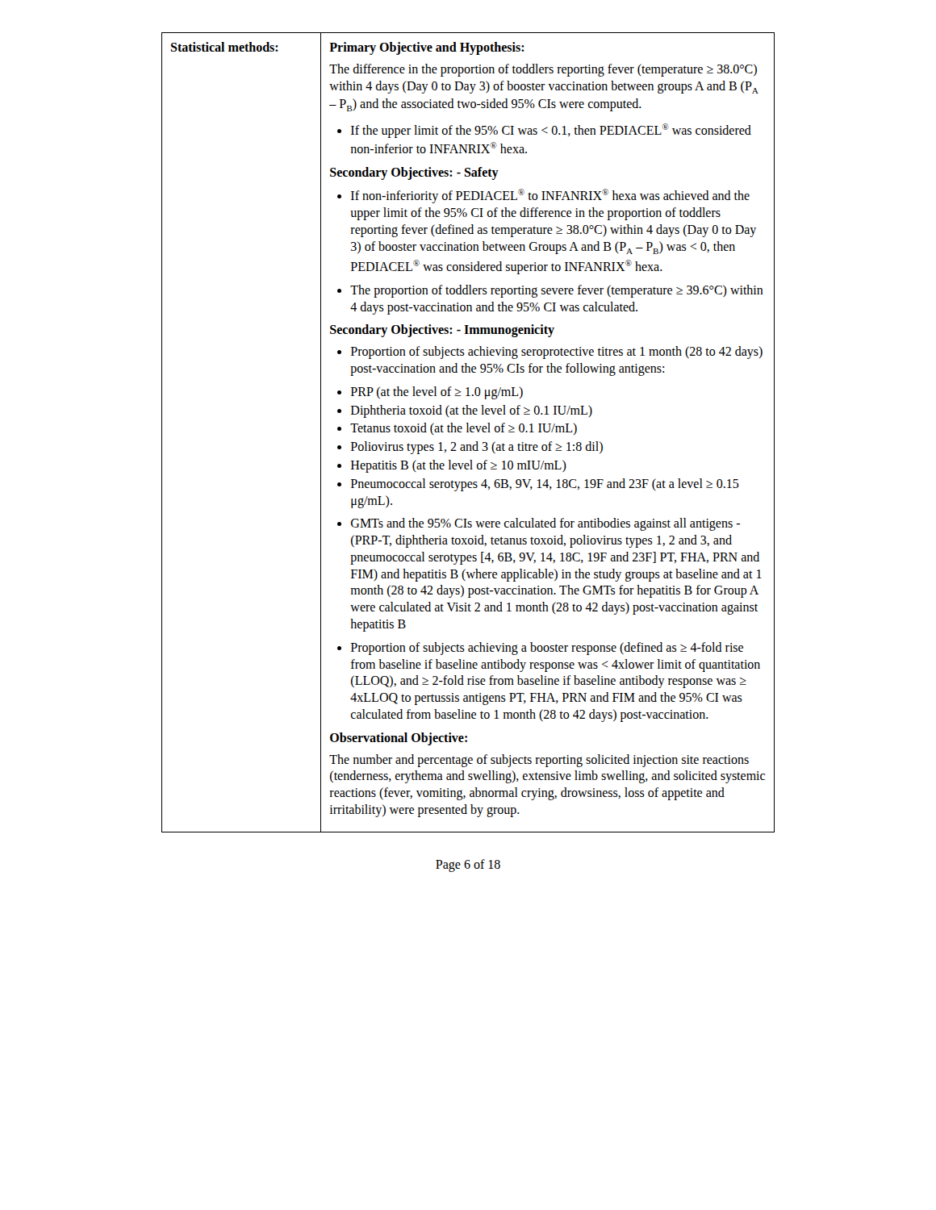| Statistical methods: | Primary Objective and Hypothesis: The difference in the proportion of toddlers reporting fever (temperature ≥ 38.0°C) within 4 days (Day 0 to Day 3) of booster vaccination between groups A and B (P A – P B ) and the associated two-sided 95% CIs were computed. If the upper limit of the 95% CI was < 0.1, then PEDIACEL ® was considered non-inferior to INFANRIX ® hexa. Secondary Objectives: - Safety If non-inferiority of PEDIACEL ® to INFANRIX ® hexa was achieved and the upper limit of the 95% CI of the difference in the proportion of toddlers reporting fever (defined as temperature ≥ 38.0°C) within 4 days (Day 0 to Day 3) of booster vaccination between Groups A and B (P A – P B ) was < 0, then PEDIACEL ® was considered superior to INFANRIX ® hexa. The proportion of toddlers reporting severe fever (temperature ≥ 39.6°C) within 4 days post-vaccination and the 95% CI was calculated. Secondary Objectives: - Immunogenicity Proportion of subjects achieving seroprotective titres at 1 month (28 to 42 days) post-vaccination and the 95% CIs for the following antigens: PRP (at the level of ≥ 1.0 μg/mL) Diphtheria toxoid (at the level of ≥ 0.1 IU/mL) Tetanus toxoid (at the level of ≥ 0.1 IU/mL) Poliovirus types 1, 2 and 3 (at a titre of ≥ 1:8 dil) Hepatitis B (at the level of ≥ 10 mIU/mL) Pneumococcal serotypes 4, 6B, 9V, 14, 18C, 19F and 23F (at a level ≥ 0.15 μg/mL). GMTs and the 95% CIs were calculated for antibodies against all antigens - (PRP-T, diphtheria toxoid, tetanus toxoid, poliovirus types 1, 2 and 3, and pneumococcal serotypes [4, 6B, 9V, 14, 18C, 19F and 23F] PT, FHA, PRN and FIM) and hepatitis B (where applicable) in the study groups at baseline and at 1 month (28 to 42 days) post-vaccination. The GMTs for hepatitis B for Group A were calculated at Visit 2 and 1 month (28 to 42 days) post-vaccination against hepatitis B Proportion of subjects achieving a booster response (defined as ≥ 4-fold rise from baseline if baseline antibody response was < 4xlower limit of quantitation (LLOQ), and ≥ 2-fold rise from baseline if baseline antibody response was ≥ 4xLLOQ to pertussis antigens PT, FHA, PRN and FIM and the 95% CI was calculated from baseline to 1 month (28 to 42 days) post-vaccination. Observational Objective: The number and percentage of subjects reporting solicited injection site reactions (tenderness, erythema and swelling), extensive limb swelling, and solicited systemic reactions (fever, vomiting, abnormal crying, drowsiness, loss of appetite and irritability) were presented by group. |
Page 6 of 18